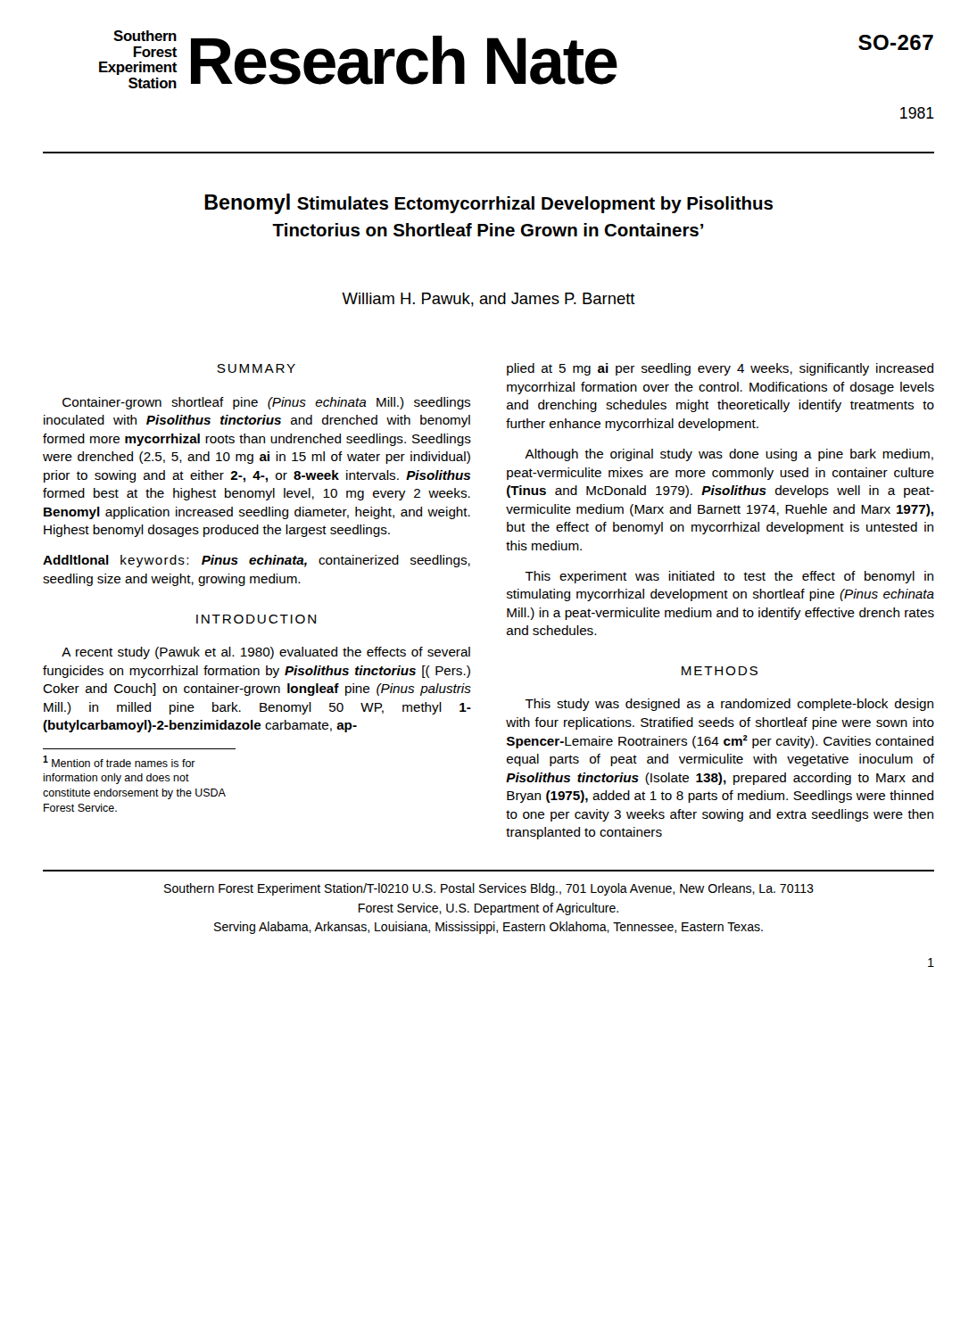SO-267
Southern Forest Experiment Station
Research Nate
1981
Benomyl Stimulates Ectomycorrhizal Development by Pisolithus
Tinctorius on Shortleaf Pine Grown in Containers’
William H. Pawuk, and James P. Barnett
SUMMARY
Container-grown shortleaf pine (Pinus echinata Mill.) seedlings inoculated with Pisolithus tinctorius and drenched with benomyl formed more mycorrhizal roots than undrenched seedlings. Seedlings were drenched (2.5, 5, and 10 mg ai in 15 ml of water per individual) prior to sowing and at either 2-, 4-, or 8-week intervals. Pisolithus formed best at the highest benomyl level, 10 mg every 2 weeks. Benomyl application increased seedling diameter, height, and weight. Highest benomyl dosages produced the largest seedlings.
Addltlonal keywords: Pinus echinata, containerized seedlings, seedling size and weight, growing medium.
INTRODUCTION
A recent study (Pawuk et al. 1980) evaluated the effects of several fungicides on mycorrhizal formation by Pisolithus tinctorius [( Pers.) Coker and Couch] on container-grown longleaf pine (Pinus palustris Mill.) in milled pine bark. Benomyl 50 WP, methyl 1-(butylcarbamoyl)-2-benzimidazole carbamate, ap-
1 Mention of trade names is for information only and does not constitute endorsement by the USDA Forest Service.
plied at 5 mg ai per seedling every 4 weeks, significantly increased mycorrhizal formation over the control. Modifications of dosage levels and drenching schedules might theoretically identify treatments to further enhance mycorrhizal development.
Although the original study was done using a pine bark medium, peat-vermiculite mixes are more commonly used in container culture (Tinus and McDonald 1979). Pisolithus develops well in a peat-vermiculite medium (Marx and Barnett 1974, Ruehle and Marx 1977), but the effect of benomyl on mycorrhizal development is untested in this medium.
This experiment was initiated to test the effect of benomyl in stimulating mycorrhizal development on shortleaf pine (Pinus echinata Mill.) in a peat-vermiculite medium and to identify effective drench rates and schedules.
METHODS
This study was designed as a randomized complete-block design with four replications. Stratified seeds of shortleaf pine were sown into Spencer-Lemaire Rootrainers (164 cm² per cavity). Cavities contained equal parts of peat and vermiculite with vegetative inoculum of Pisolithus tinctorius (Isolate 138), prepared according to Marx and Bryan (1975), added at 1 to 8 parts of medium. Seedlings were thinned to one per cavity 3 weeks after sowing and extra seedlings were then transplanted to containers
Southern Forest Experiment Station/T-l0210 U.S. Postal Services Bldg., 701 Loyola Avenue, New Orleans, La. 70113
Forest Service, U.S. Department of Agriculture.
Serving Alabama, Arkansas, Louisiana, Mississippi, Eastern Oklahoma, Tennessee, Eastern Texas.
1